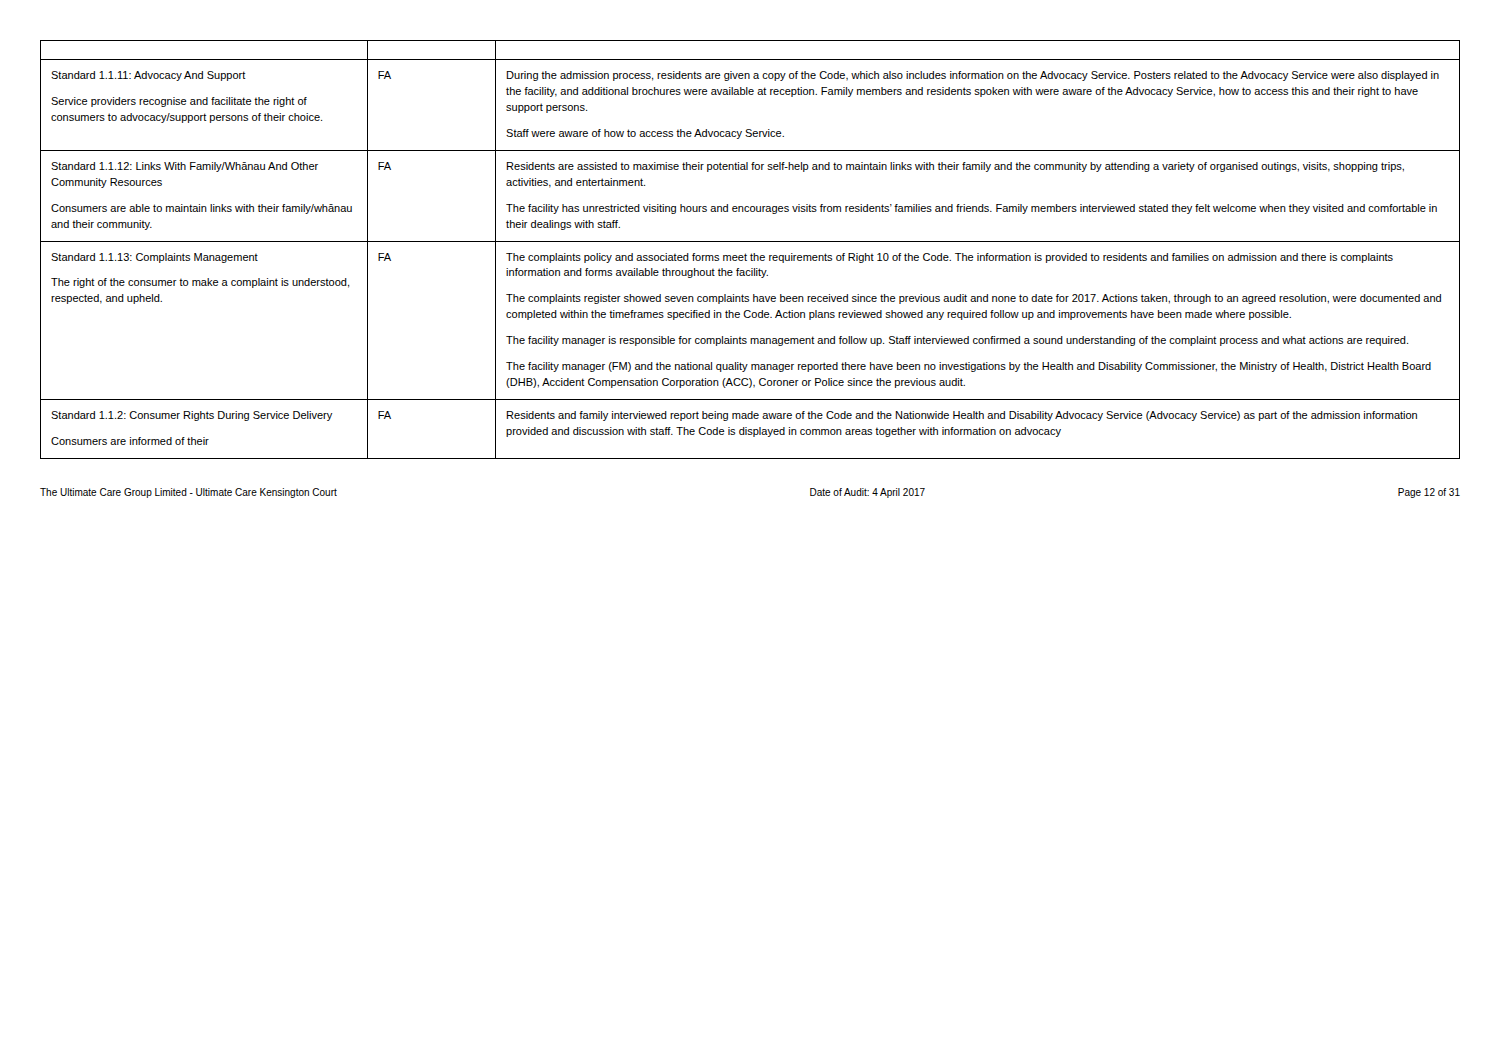| Standard 1.1.11: Advocacy And Support Service providers recognise and facilitate the right of consumers to advocacy/support persons of their choice. | FA | During the admission process, residents are given a copy of the Code, which also includes information on the Advocacy Service. Posters related to the Advocacy Service were also displayed in the facility, and additional brochures were available at reception. Family members and residents spoken with were aware of the Advocacy Service, how to access this and their right to have support persons. Staff were aware of how to access the Advocacy Service. |
| Standard 1.1.12: Links With Family/Whānau And Other Community Resources Consumers are able to maintain links with their family/whānau and their community. | FA | Residents are assisted to maximise their potential for self-help and to maintain links with their family and the community by attending a variety of organised outings, visits, shopping trips, activities, and entertainment. The facility has unrestricted visiting hours and encourages visits from residents’ families and friends. Family members interviewed stated they felt welcome when they visited and comfortable in their dealings with staff. |
| Standard 1.1.13: Complaints Management The right of the consumer to make a complaint is understood, respected, and upheld. | FA | The complaints policy and associated forms meet the requirements of Right 10 of the Code. The information is provided to residents and families on admission and there is complaints information and forms available throughout the facility. The complaints register showed seven complaints have been received since the previous audit and none to date for 2017. Actions taken, through to an agreed resolution, were documented and completed within the timeframes specified in the Code. Action plans reviewed showed any required follow up and improvements have been made where possible. The facility manager is responsible for complaints management and follow up. Staff interviewed confirmed a sound understanding of the complaint process and what actions are required. The facility manager (FM) and the national quality manager reported there have been no investigations by the Health and Disability Commissioner, the Ministry of Health, District Health Board (DHB), Accident Compensation Corporation (ACC), Coroner or Police since the previous audit. |
| Standard 1.1.2: Consumer Rights During Service Delivery Consumers are informed of their | FA | Residents and family interviewed report being made aware of the Code and the Nationwide Health and Disability Advocacy Service (Advocacy Service) as part of the admission information provided and discussion with staff. The Code is displayed in common areas together with information on advocacy |
The Ultimate Care Group Limited - Ultimate Care Kensington Court Date of Audit: 4 April 2017 Page 12 of 31